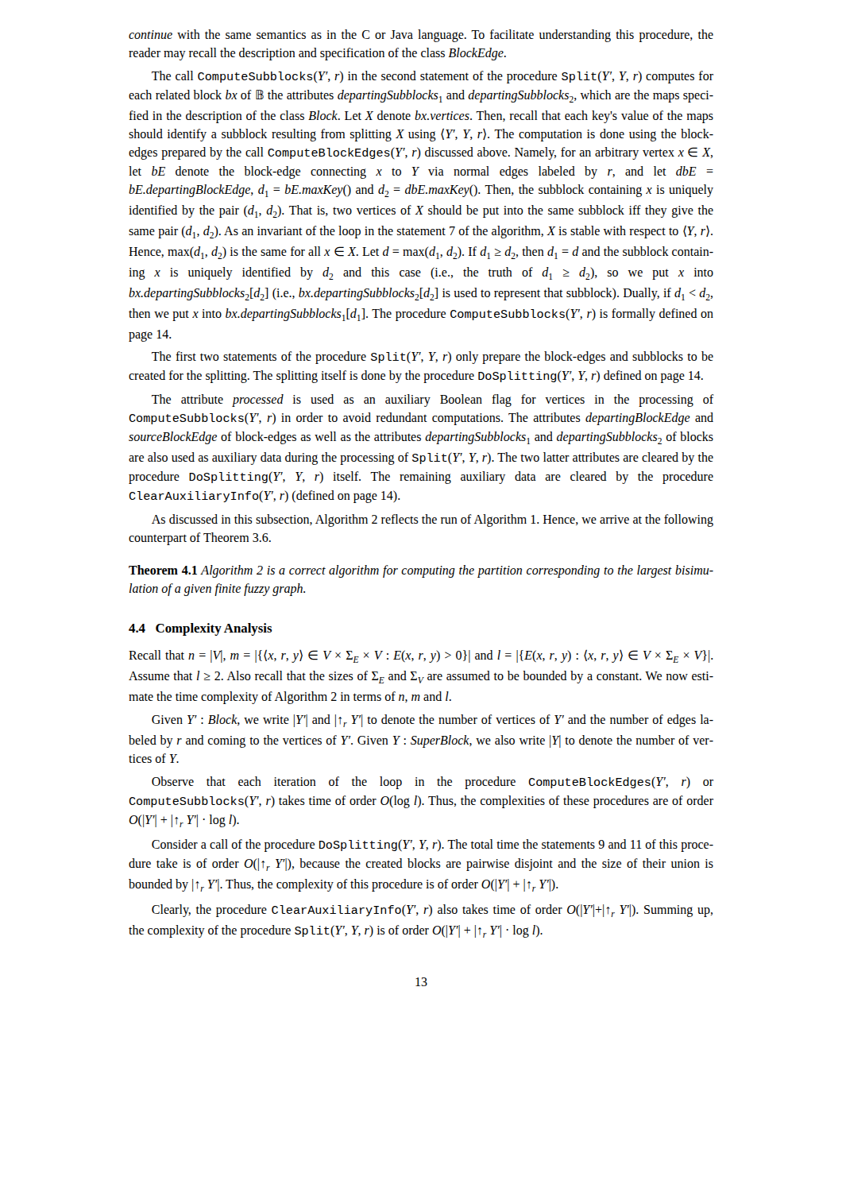continue with the same semantics as in the C or Java language. To facilitate understanding this procedure, the reader may recall the description and specification of the class BlockEdge.
The call ComputeSubblocks(Y′, r) in the second statement of the procedure Split(Y′, Y, r) computes for each related block bx of 𝔹 the attributes departingSubblocks1 and departingSubblocks2, which are the maps specified in the description of the class Block. Let X denote bx.vertices. Then, recall that each key's value of the maps should identify a subblock resulting from splitting X using ⟨Y′, Y, r⟩. The computation is done using the block-edges prepared by the call ComputeBlockEdges(Y′, r) discussed above. Namely, for an arbitrary vertex x ∈ X, let bE denote the block-edge connecting x to Y via normal edges labeled by r, and let dbE = bE.departingBlockEdge, d1 = bE.maxKey() and d2 = dbE.maxKey(). Then, the subblock containing x is uniquely identified by the pair (d1, d2). That is, two vertices of X should be put into the same subblock iff they give the same pair (d1, d2). As an invariant of the loop in the statement 7 of the algorithm, X is stable with respect to ⟨Y, r⟩. Hence, max(d1, d2) is the same for all x ∈ X. Let d = max(d1, d2). If d1 ≥ d2, then d1 = d and the subblock containing x is uniquely identified by d2 and this case (i.e., the truth of d1 ≥ d2), so we put x into bx.departingSubblocks2[d2] (i.e., bx.departingSubblocks2[d2] is used to represent that subblock). Dually, if d1 < d2, then we put x into bx.departingSubblocks1[d1]. The procedure ComputeSubblocks(Y′, r) is formally defined on page 14.
The first two statements of the procedure Split(Y′, Y, r) only prepare the block-edges and subblocks to be created for the splitting. The splitting itself is done by the procedure DoSplitting(Y′, Y, r) defined on page 14.
The attribute processed is used as an auxiliary Boolean flag for vertices in the processing of ComputeSubblocks(Y′, r) in order to avoid redundant computations. The attributes departingBlockEdge and sourceBlockEdge of block-edges as well as the attributes departingSubblocks1 and departingSubblocks2 of blocks are also used as auxiliary data during the processing of Split(Y′, Y, r). The two latter attributes are cleared by the procedure DoSplitting(Y′, Y, r) itself. The remaining auxiliary data are cleared by the procedure ClearAuxiliaryInfo(Y′, r) (defined on page 14).
As discussed in this subsection, Algorithm 2 reflects the run of Algorithm 1. Hence, we arrive at the following counterpart of Theorem 3.6.
Theorem 4.1 Algorithm 2 is a correct algorithm for computing the partition corresponding to the largest bisimulation of a given finite fuzzy graph.
4.4 Complexity Analysis
Recall that n = |V|, m = |{⟨x, r, y⟩ ∈ V × ΣE × V : E(x, r, y) > 0}| and l = |{E(x, r, y) : ⟨x, r, y⟩ ∈ V × ΣE × V}|. Assume that l ≥ 2. Also recall that the sizes of ΣE and ΣV are assumed to be bounded by a constant. We now estimate the time complexity of Algorithm 2 in terms of n, m and l.
Given Y′ : Block, we write |Y′| and |↑r Y′| to denote the number of vertices of Y′ and the number of edges labeled by r and coming to the vertices of Y′. Given Y : SuperBlock, we also write |Y| to denote the number of vertices of Y.
Observe that each iteration of the loop in the procedure ComputeBlockEdges(Y′, r) or ComputeSubblocks(Y′, r) takes time of order O(log l). Thus, the complexities of these procedures are of order O(|Y′| + |↑r Y′| · log l).
Consider a call of the procedure DoSplitting(Y′, Y, r). The total time the statements 9 and 11 of this procedure take is of order O(|↑r Y′|), because the created blocks are pairwise disjoint and the size of their union is bounded by |↑r Y′|. Thus, the complexity of this procedure is of order O(|Y′| + |↑r Y′|).
Clearly, the procedure ClearAuxiliaryInfo(Y′, r) also takes time of order O(|Y′|+|↑r Y′|). Summing up, the complexity of the procedure Split(Y′, Y, r) is of order O(|Y′| + |↑r Y′| · log l).
13